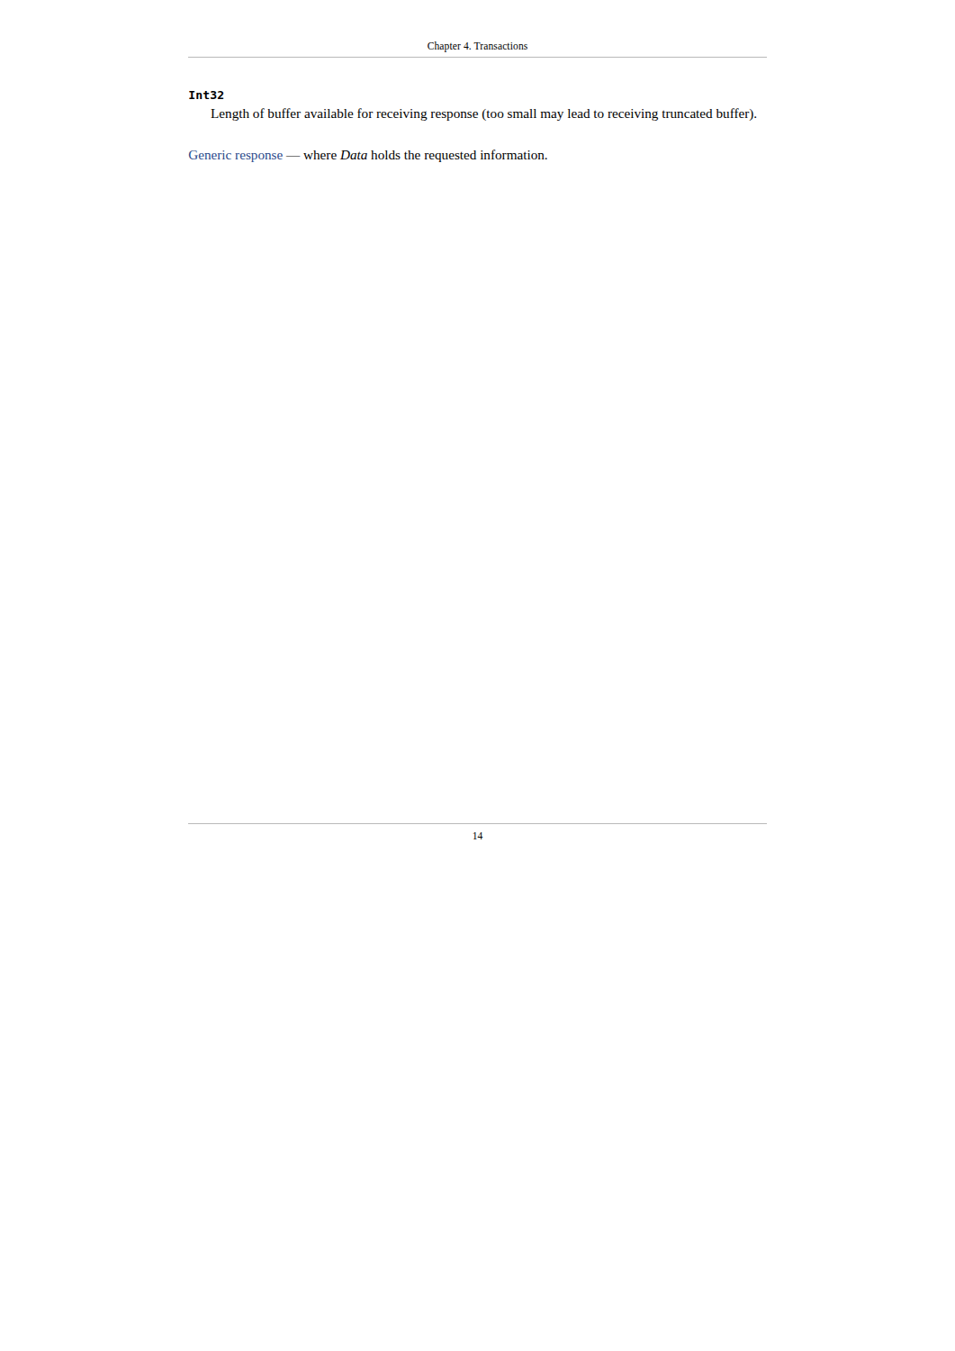Chapter 4. Transactions
Int32
Length of buffer available for receiving response (too small may lead to receiving truncated buffer).
Generic response — where Data holds the requested information.
14